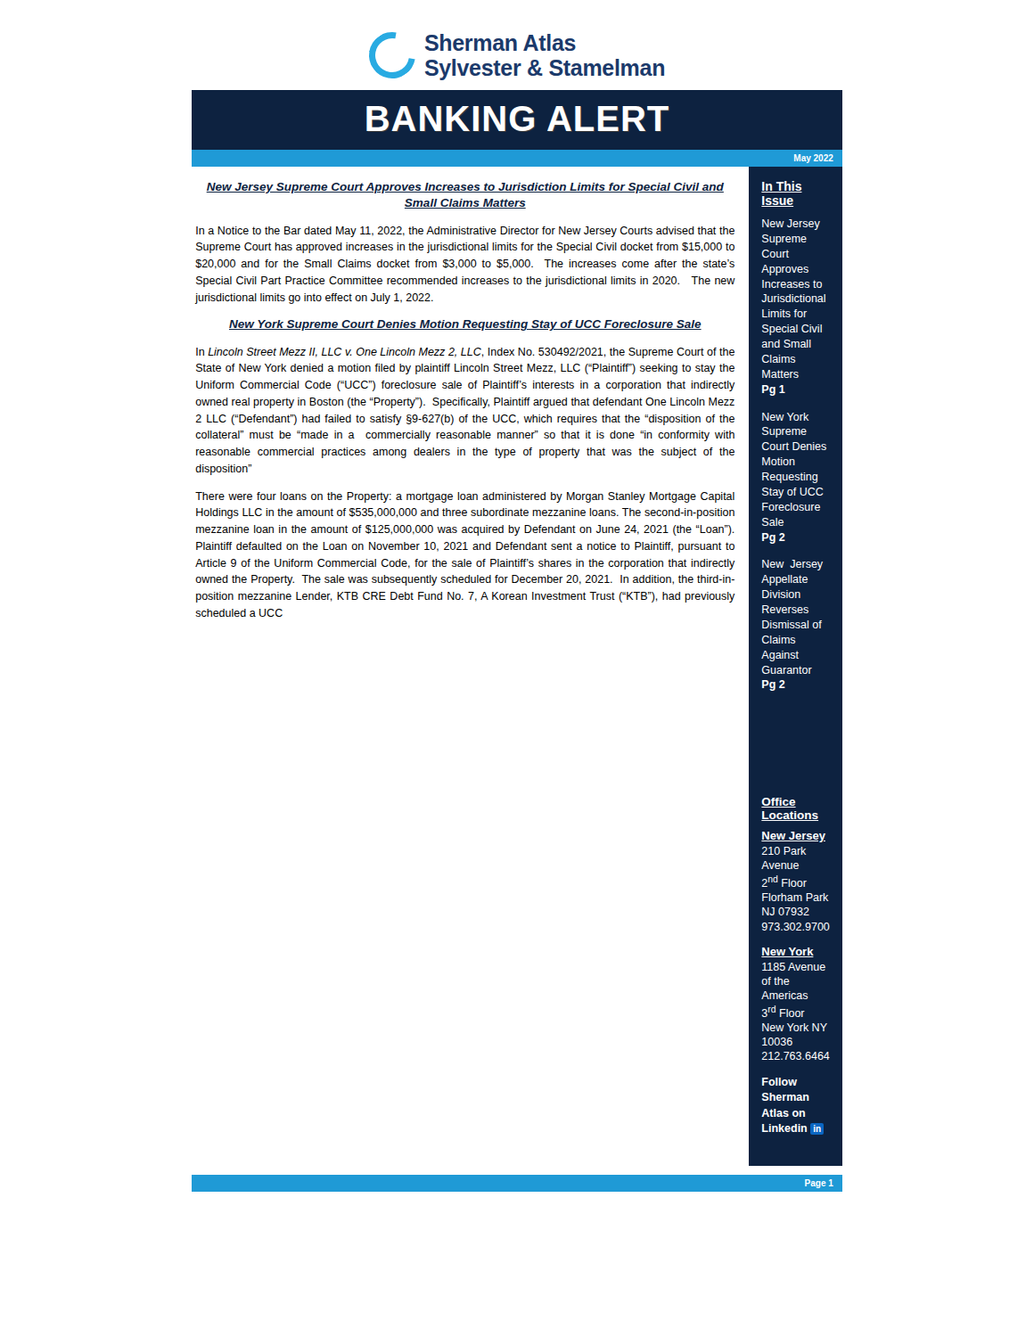Sherman Atlas
Sylvester & Stamelman
BANKING ALERT
May 2022
New Jersey Supreme Court Approves Increases to Jurisdiction Limits for Special Civil and Small Claims Matters
In a Notice to the Bar dated May 11, 2022, the Administrative Director for New Jersey Courts advised that the Supreme Court has approved increases in the jurisdictional limits for the Special Civil docket from $15,000 to $20,000 and for the Small Claims docket from $3,000 to $5,000. The increases come after the state’s Special Civil Part Practice Committee recommended increases to the jurisdictional limits in 2020. The new jurisdictional limits go into effect on July 1, 2022.
New York Supreme Court Denies Motion Requesting Stay of UCC Foreclosure Sale
In Lincoln Street Mezz II, LLC v. One Lincoln Mezz 2, LLC, Index No. 530492/2021, the Supreme Court of the State of New York denied a motion filed by plaintiff Lincoln Street Mezz, LLC (“Plaintiff”) seeking to stay the Uniform Commercial Code (“UCC”) foreclosure sale of Plaintiff’s interests in a corporation that indirectly owned real property in Boston (the “Property”). Specifically, Plaintiff argued that defendant One Lincoln Mezz 2 LLC (“Defendant”) had failed to satisfy §9-627(b) of the UCC, which requires that the “disposition of the collateral” must be “made in a commercially reasonable manner” so that it is done “in conformity with reasonable commercial practices among dealers in the type of property that was the subject of the disposition”
There were four loans on the Property: a mortgage loan administered by Morgan Stanley Mortgage Capital Holdings LLC in the amount of $535,000,000 and three subordinate mezzanine loans. The second-in-position mezzanine loan in the amount of $125,000,000 was acquired by Defendant on June 24, 2021 (the “Loan”). Plaintiff defaulted on the Loan on November 10, 2021 and Defendant sent a notice to Plaintiff, pursuant to Article 9 of the Uniform Commercial Code, for the sale of Plaintiff’s shares in the corporation that indirectly owned the Property. The sale was subsequently scheduled for December 20, 2021. In addition, the third-in-position mezzanine Lender, KTB CRE Debt Fund No. 7, A Korean Investment Trust (“KTB”), had previously scheduled a UCC
In This Issue
New Jersey Supreme Court Approves Increases to Jurisdictional Limits for Special Civil and Small Claims Matters Pg 1
New York Supreme Court Denies Motion Requesting Stay of UCC Foreclosure Sale Pg 2
New Jersey Appellate Division Reverses Dismissal of Claims Against Guarantor Pg 2
Office Locations
New Jersey
210 Park Avenue
2nd Floor
Florham Park NJ 07932
973.302.9700
New York
1185 Avenue of the Americas
3rd Floor
New York NY 10036
212.763.6464
Follow Sherman Atlas on Linkedin in
Page 1